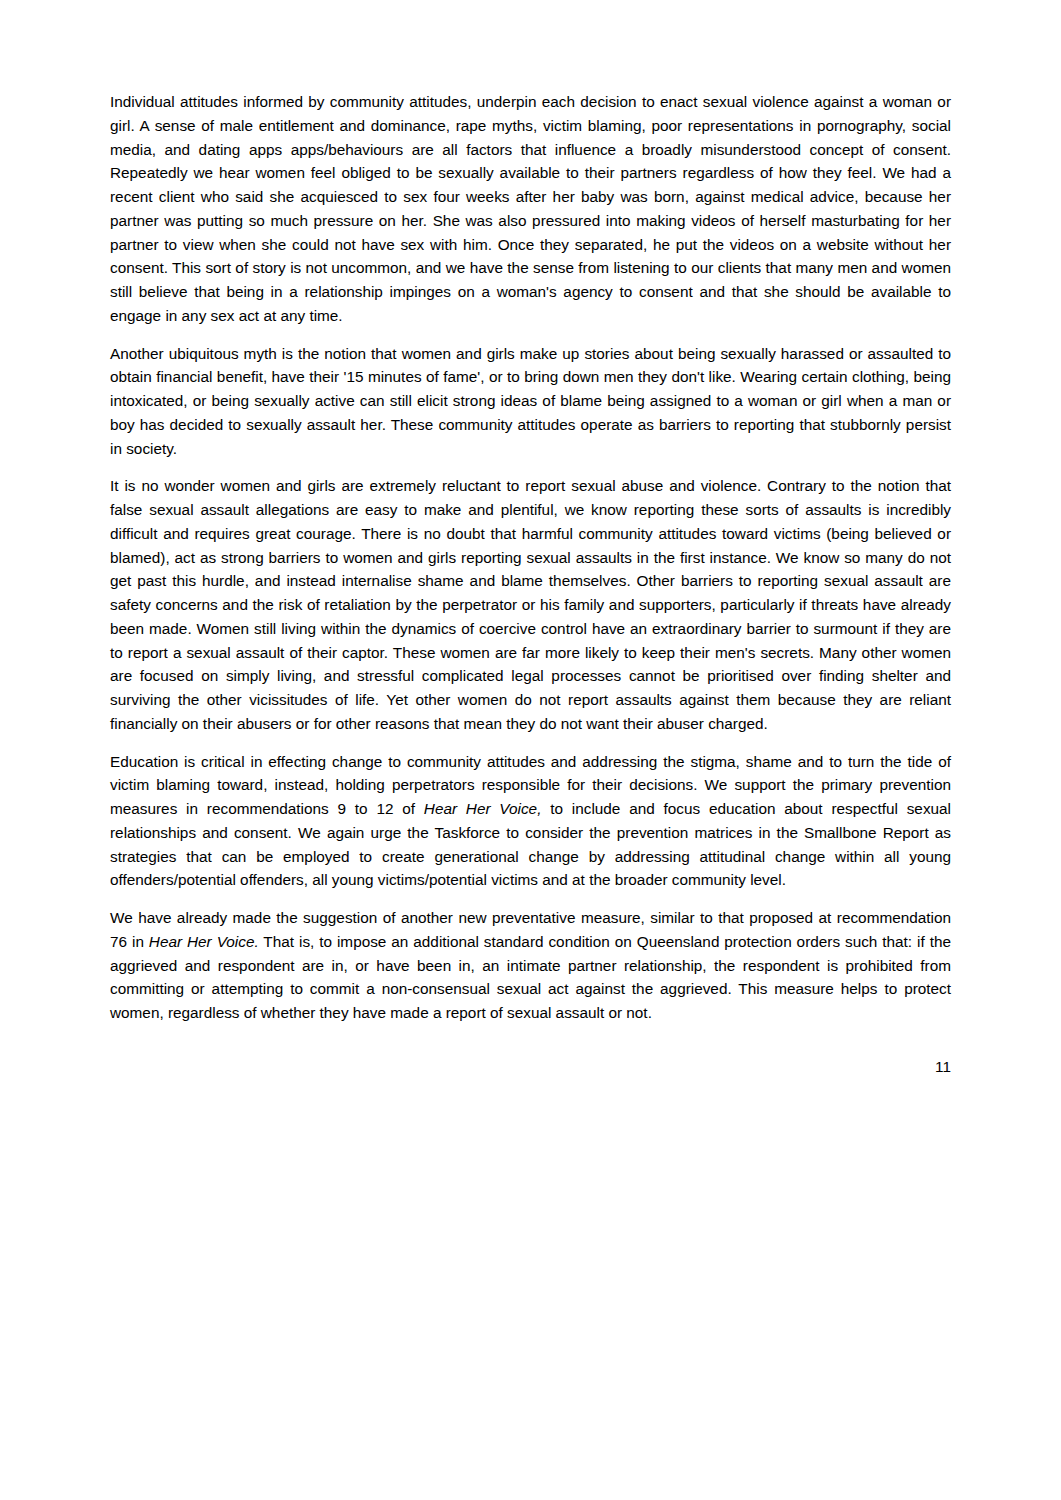Individual attitudes informed by community attitudes, underpin each decision to enact sexual violence against a woman or girl. A sense of male entitlement and dominance, rape myths, victim blaming, poor representations in pornography, social media, and dating apps apps/behaviours are all factors that influence a broadly misunderstood concept of consent. Repeatedly we hear women feel obliged to be sexually available to their partners regardless of how they feel. We had a recent client who said she acquiesced to sex four weeks after her baby was born, against medical advice, because her partner was putting so much pressure on her. She was also pressured into making videos of herself masturbating for her partner to view when she could not have sex with him. Once they separated, he put the videos on a website without her consent. This sort of story is not uncommon, and we have the sense from listening to our clients that many men and women still believe that being in a relationship impinges on a woman's agency to consent and that she should be available to engage in any sex act at any time.
Another ubiquitous myth is the notion that women and girls make up stories about being sexually harassed or assaulted to obtain financial benefit, have their '15 minutes of fame', or to bring down men they don't like. Wearing certain clothing, being intoxicated, or being sexually active can still elicit strong ideas of blame being assigned to a woman or girl when a man or boy has decided to sexually assault her. These community attitudes operate as barriers to reporting that stubbornly persist in society.
It is no wonder women and girls are extremely reluctant to report sexual abuse and violence. Contrary to the notion that false sexual assault allegations are easy to make and plentiful, we know reporting these sorts of assaults is incredibly difficult and requires great courage. There is no doubt that harmful community attitudes toward victims (being believed or blamed), act as strong barriers to women and girls reporting sexual assaults in the first instance. We know so many do not get past this hurdle, and instead internalise shame and blame themselves. Other barriers to reporting sexual assault are safety concerns and the risk of retaliation by the perpetrator or his family and supporters, particularly if threats have already been made. Women still living within the dynamics of coercive control have an extraordinary barrier to surmount if they are to report a sexual assault of their captor. These women are far more likely to keep their men's secrets. Many other women are focused on simply living, and stressful complicated legal processes cannot be prioritised over finding shelter and surviving the other vicissitudes of life. Yet other women do not report assaults against them because they are reliant financially on their abusers or for other reasons that mean they do not want their abuser charged.
Education is critical in effecting change to community attitudes and addressing the stigma, shame and to turn the tide of victim blaming toward, instead, holding perpetrators responsible for their decisions. We support the primary prevention measures in recommendations 9 to 12 of Hear Her Voice, to include and focus education about respectful sexual relationships and consent. We again urge the Taskforce to consider the prevention matrices in the Smallbone Report as strategies that can be employed to create generational change by addressing attitudinal change within all young offenders/potential offenders, all young victims/potential victims and at the broader community level.
We have already made the suggestion of another new preventative measure, similar to that proposed at recommendation 76 in Hear Her Voice. That is, to impose an additional standard condition on Queensland protection orders such that: if the aggrieved and respondent are in, or have been in, an intimate partner relationship, the respondent is prohibited from committing or attempting to commit a non-consensual sexual act against the aggrieved. This measure helps to protect women, regardless of whether they have made a report of sexual assault or not.
11